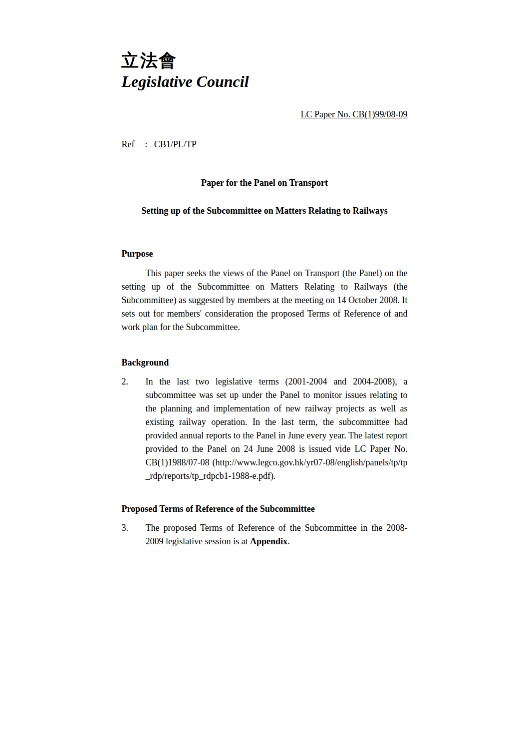立法會
Legislative Council
LC Paper No. CB(1)99/08-09
Ref: CB1/PL/TP
Paper for the Panel on Transport
Setting up of the Subcommittee on Matters Relating to Railways
Purpose
This paper seeks the views of the Panel on Transport (the Panel) on the setting up of the Subcommittee on Matters Relating to Railways (the Subcommittee) as suggested by members at the meeting on 14 October 2008. It sets out for members' consideration the proposed Terms of Reference of and work plan for the Subcommittee.
Background
2.
In the last two legislative terms (2001-2004 and 2004-2008), a subcommittee was set up under the Panel to monitor issues relating to the planning and implementation of new railway projects as well as existing railway operation. In the last term, the subcommittee had provided annual reports to the Panel in June every year. The latest report provided to the Panel on 24 June 2008 is issued vide LC Paper No. CB(1)1988/07-08 (http://www.legco.gov.hk/yr07-08/english/panels/tp/tp_rdp/reports/tp_rdpcb1-1988-e.pdf).
Proposed Terms of Reference of the Subcommittee
3.
The proposed Terms of Reference of the Subcommittee in the 2008-2009 legislative session is at Appendix.